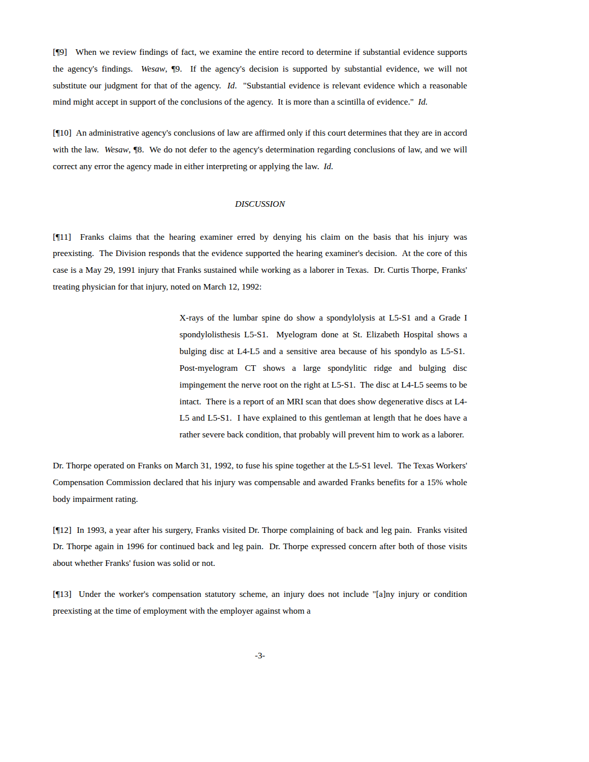[¶9] When we review findings of fact, we examine the entire record to determine if substantial evidence supports the agency's findings. Wesaw, ¶9. If the agency's decision is supported by substantial evidence, we will not substitute our judgment for that of the agency. Id. "Substantial evidence is relevant evidence which a reasonable mind might accept in support of the conclusions of the agency. It is more than a scintilla of evidence." Id.
[¶10] An administrative agency's conclusions of law are affirmed only if this court determines that they are in accord with the law. Wesaw, ¶8. We do not defer to the agency's determination regarding conclusions of law, and we will correct any error the agency made in either interpreting or applying the law. Id.
DISCUSSION
[¶11] Franks claims that the hearing examiner erred by denying his claim on the basis that his injury was preexisting. The Division responds that the evidence supported the hearing examiner's decision. At the core of this case is a May 29, 1991 injury that Franks sustained while working as a laborer in Texas. Dr. Curtis Thorpe, Franks' treating physician for that injury, noted on March 12, 1992:
X-rays of the lumbar spine do show a spondylolysis at L5-S1 and a Grade I spondylolisthesis L5-S1. Myelogram done at St. Elizabeth Hospital shows a bulging disc at L4-L5 and a sensitive area because of his spondylo as L5-S1. Post-myelogram CT shows a large spondylitic ridge and bulging disc impingement the nerve root on the right at L5-S1. The disc at L4-L5 seems to be intact. There is a report of an MRI scan that does show degenerative discs at L4-L5 and L5-S1. I have explained to this gentleman at length that he does have a rather severe back condition, that probably will prevent him to work as a laborer.
Dr. Thorpe operated on Franks on March 31, 1992, to fuse his spine together at the L5-S1 level. The Texas Workers' Compensation Commission declared that his injury was compensable and awarded Franks benefits for a 15% whole body impairment rating.
[¶12] In 1993, a year after his surgery, Franks visited Dr. Thorpe complaining of back and leg pain. Franks visited Dr. Thorpe again in 1996 for continued back and leg pain. Dr. Thorpe expressed concern after both of those visits about whether Franks' fusion was solid or not.
[¶13] Under the worker's compensation statutory scheme, an injury does not include "[a]ny injury or condition preexisting at the time of employment with the employer against whom a
-3-